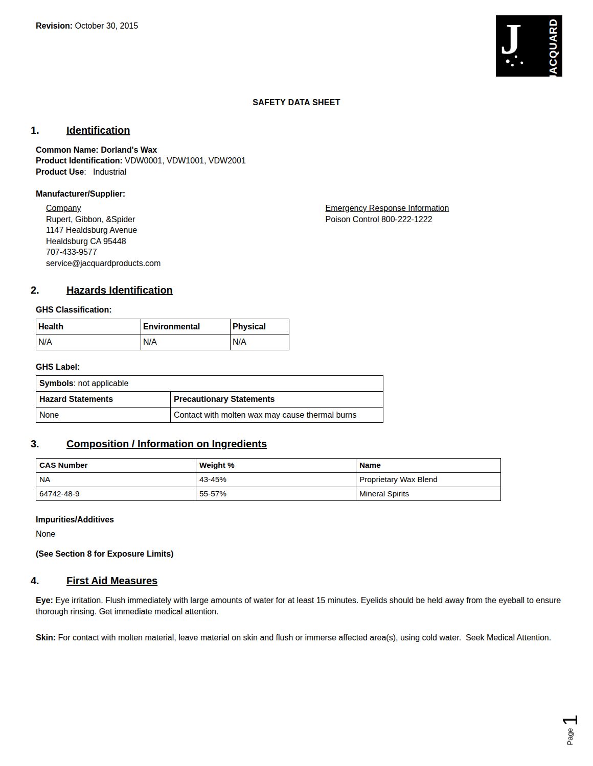J JACQUARD
Revision: October 30, 2015
SAFETY DATA SHEET
1. Identification
Common Name: Dorland's Wax
Product Identification: VDW0001, VDW1001, VDW2001
Product Use: Industrial
Manufacturer/Supplier:
Company
Rupert, Gibbon, &Spider
1147 Healdsburg Avenue
Healdsburg CA 95448
707-433-9577
service@jacquardproducts.com
Emergency Response Information
Poison Control 800-222-1222
2. Hazards Identification
GHS Classification:
| Health | Environmental | Physical |
| --- | --- | --- |
| N/A | N/A | N/A |
GHS Label:
| Symbols : not applicable |
| Hazard Statements | Precautionary Statements |
| None | Contact with molten wax may cause thermal burns |
3. Composition / Information on Ingredients
| CAS Number | Weight % | Name |
| --- | --- | --- |
| NA | 43-45% | Proprietary Wax Blend |
| 64742-48-9 | 55-57% | Mineral Spirits |
Impurities/Additives
None
(See Section 8 for Exposure Limits)
4. First Aid Measures
Eye: Eye irritation. Flush immediately with large amounts of water for at least 15 minutes. Eyelids should be held away from the eyeball to ensure thorough rinsing. Get immediate medical attention.
Skin: For contact with molten material, leave material on skin and flush or immerse affected area(s), using cold water. Seek Medical Attention.
Page 1